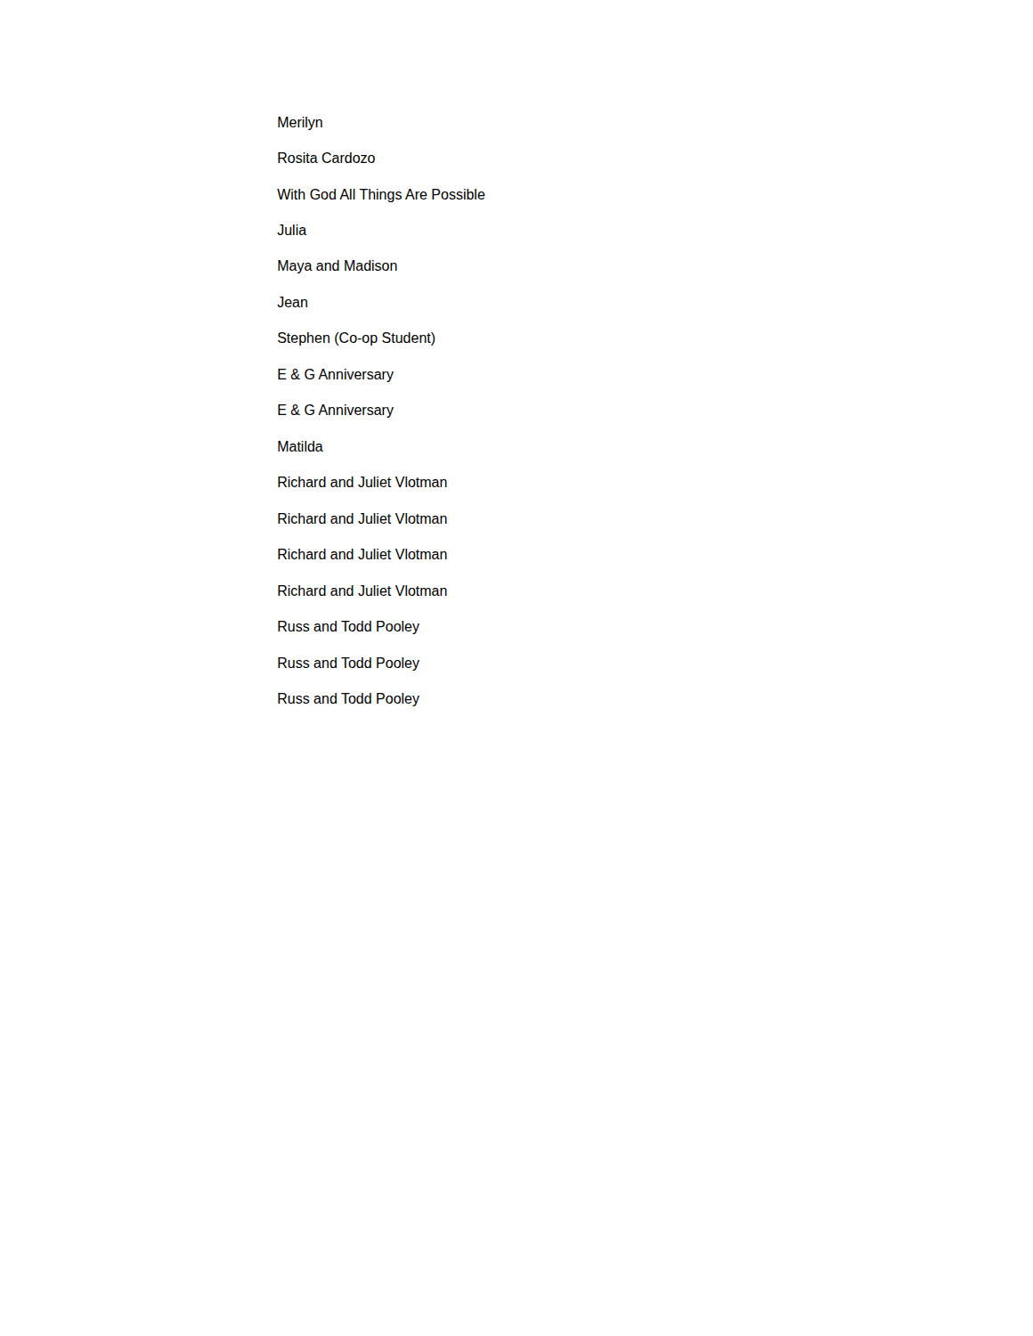Merilyn
Rosita Cardozo
With God All Things Are Possible
Julia
Maya and Madison
Jean
Stephen (Co-op Student)
E & G Anniversary
E & G Anniversary
Matilda
Richard and Juliet Vlotman
Richard and Juliet Vlotman
Richard and Juliet Vlotman
Richard and Juliet Vlotman
Russ and Todd Pooley
Russ and Todd Pooley
Russ and Todd Pooley